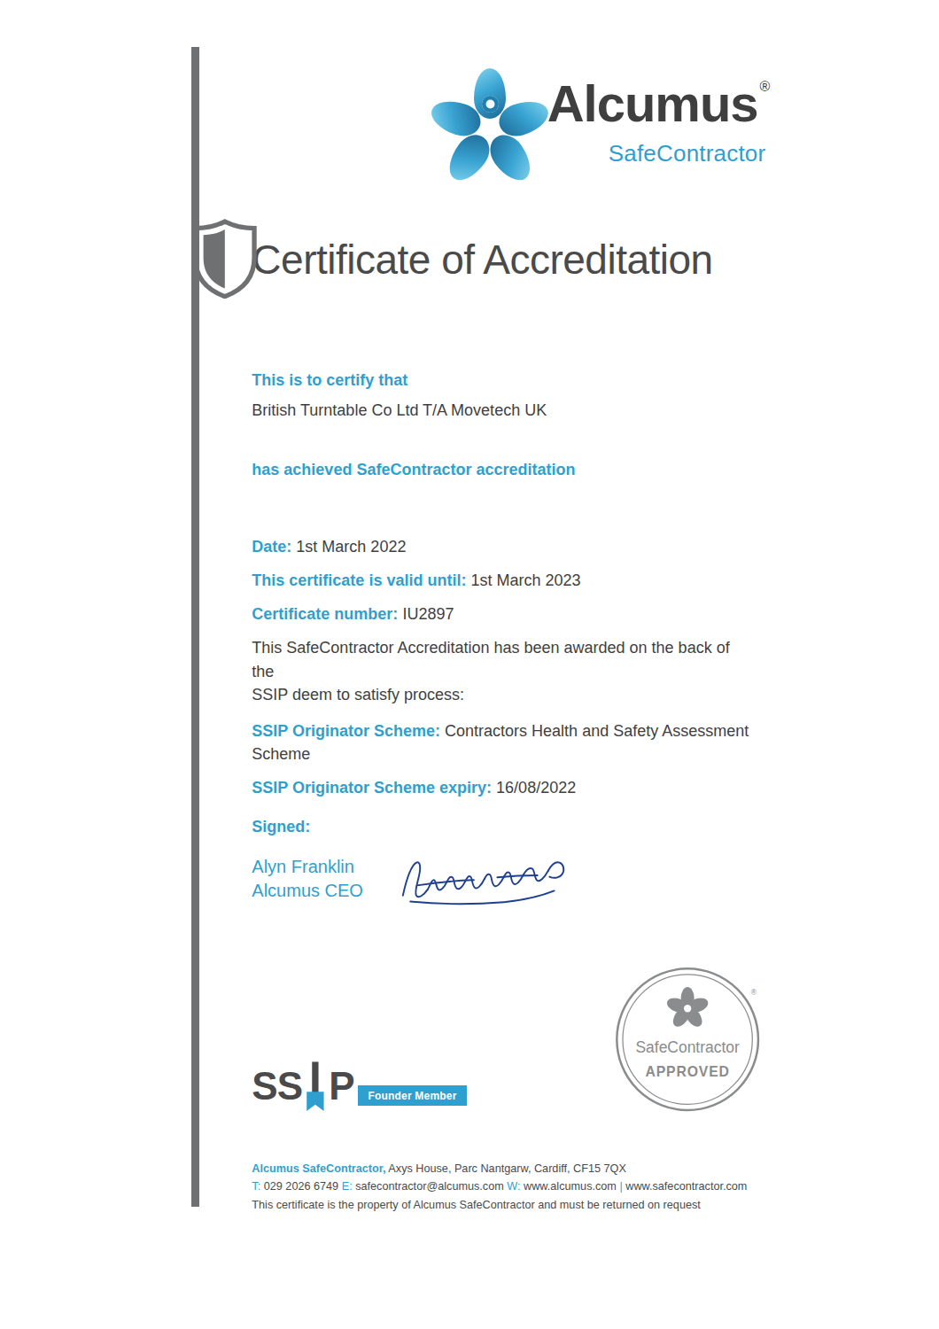Alcumus®
SafeContractor
Certificate of Accreditation
This is to certify that
British Turntable Co Ltd T/A Movetech UK
has achieved SafeContractor accreditation
Date: 1st March 2022
This certificate is valid until: 1st March 2023
Certificate number: IU2897
This SafeContractor Accreditation has been awarded on the back of the
SSIP deem to satisfy process:
SSIP Originator Scheme: Contractors Health and Safety Assessment Scheme
SSIP Originator Scheme expiry: 16/08/2022
Signed:
Alyn Franklin
Alcumus CEO
SS P
Founder Member
SafeContractor APPROVED ®
Alcumus SafeContractor, Axys House, Parc Nantgarw, Cardiff, CF15 7QX
T: 029 2026 6749 E: safecontractor@alcumus.com W: www.alcumus.com | www.safecontractor.com
This certificate is the property of Alcumus SafeContractor and must be returned on request